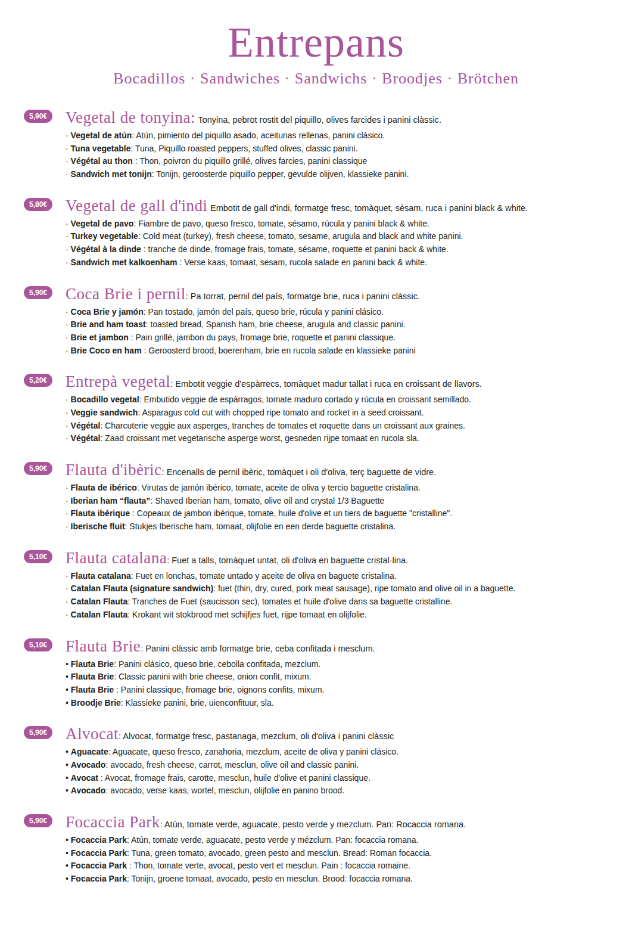Entrepans
Bocadillos · Sandwiches · Sandwichs · Broodjes · Brötchen
5,90€ Vegetal de tonyina: Tonyina, pebrot rostit del piquillo, olives farcides i panini clàssic.
Vegetal de atún: Atún, pimiento del piquillo asado, aceitunas rellenas, panini clásico.
Tuna vegetable: Tuna, Piquillo roasted peppers, stuffed olives, classic panini.
Végétal au thon : Thon, poivron du piquillo grillé, olives farcies, panini classique
Sandwich met tonijn: Tonijn, geroosterde piquillo pepper, gevulde olijven, klassieke panini.
5,80€ Vegetal de gall d'indi Embotit de gall d'indi, formatge fresc, tomàquet, sèsam, ruca i panini black & white.
Vegetal de pavo: Fiambre de pavo, queso fresco, tomate, sésamo, rúcula y panini black & white.
Turkey vegetable: Cold meat (turkey), fresh cheese, tomato, sesame, arugula and black and white panini.
Végétal à la dinde : tranche de dinde, fromage frais, tomate, sésame, roquette et panini back & white.
Sandwich met kalkoenham : Verse kaas, tomaat, sesam, rucola salade en panini back & white.
5,90€ Coca Brie i pernil: Pa torrat, pernil del país, formatge brie, ruca i panini clàssic.
Coca Brie y jamón: Pan tostado, jamón del país, queso brie, rúcula y panini clásico.
Brie and ham toast: toasted bread, Spanish ham, brie cheese, arugula and classic panini.
Brie et jambon : Pain grillé, jambon du pays, fromage brie, roquette et panini classique.
Brie Coco en ham : Geroosterd brood, boerenham, brie en rucola salade en klassieke panini
5,20€ Entrepà vegetal: Embotit veggie d'espàrrecs, tomàquet madur tallat i ruca en croissant de llavors.
Bocadillo vegetal: Embutido veggie de espárragos, tomate maduro cortado y rúcula en croissant semillado.
Veggie sandwich: Asparagus cold cut with chopped ripe tomato and rocket in a seed croissant.
Végétal: Charcuterie veggie aux asperges, tranches de tomates et roquette dans un croissant aux graines.
Végétal: Zaad croissant met vegetarische asperge worst, gesneden rijpe tomaat en rucola sla.
5,90€ Flauta d'ibèric: Encenalls de pernil ibèric, tomàquet i oli d'oliva, terç baguette de vidre.
Flauta de ibérico: Virutas de jamón ibérico, tomate, aceite de oliva y tercio baguette cristalina.
Iberian ham “flauta”: Shaved Iberian ham, tomato, olive oil and crystal 1/3 Baguette
Flauta ibérique : Copeaux de jambon ibérique, tomate, huile d'olive et un tiers de baguette "cristalline".
Iberische fluit: Stukjes Iberische ham, tomaat, olijfolie en een derde baguette cristalina.
5,10€ Flauta catalana: Fuet a talls, tomàquet untat, oli d'oliva en baguette cristal·lina.
Flauta catalana: Fuet en lonchas, tomate untado y aceite de oliva en baguete cristalina.
Catalan Flauta (signature sandwich): fuet (thin, dry, cured, pork meat sausage), ripe tomato and olive oil in a baguette.
Catalan Flauta: Tranches de Fuet (saucisson sec), tomates et huile d'olive dans sa baguette cristalline.
Catalan Flauta: Krokant wit stokbrood met schijfjes fuet, rijpe tomaat en olijfolie.
5,10€ Flauta Brie: Panini clàssic amb formatge brie, ceba confitada i mesclum.
Flauta Brie: Panini clásico, queso brie, cebolla confitada, mezclum.
Flauta Brie: Classic panini with brie cheese, onion confit, mixum.
Flauta Brie : Panini classique, fromage brie, oignons confits, mixum.
Broodje Brie: Klassieke panini, brie, uienconfituur, sla.
5,90€ Alvocat: Alvocat, formatge fresc, pastanaga, mezclum, oli d'oliva i panini clàssic
Aguacate: Aguacate, queso fresco, zanahoria, mezclum, aceite de oliva y panini clásico.
Avocado: avocado, fresh cheese, carrot, mesclun, olive oil and classic panini.
Avocat : Avocat, fromage frais, carotte, mesclun, huile d'olive et panini classique.
Avocado: avocado, verse kaas, wortel, mesclun, olijfolie en panino brood.
5,90€ Focaccia Park: Atún, tomate verde, aguacate, pesto verde y mezclum. Pan: Rocaccia romana.
Focaccia Park: Atún, tomate verde, aguacate, pesto verde y mézclum. Pan: focaccia romana.
Focaccia Park: Tuna, green tomato, avocado, green pesto and mesclun. Bread: Roman focaccia.
Focaccia Park : Thon, tomate verte, avocat, pesto vert et mesclun. Pain : focaccia romaine.
Focaccia Park: Tonijn, groene tomaat, avocado, pesto en mesclun. Brood: focaccia romana.